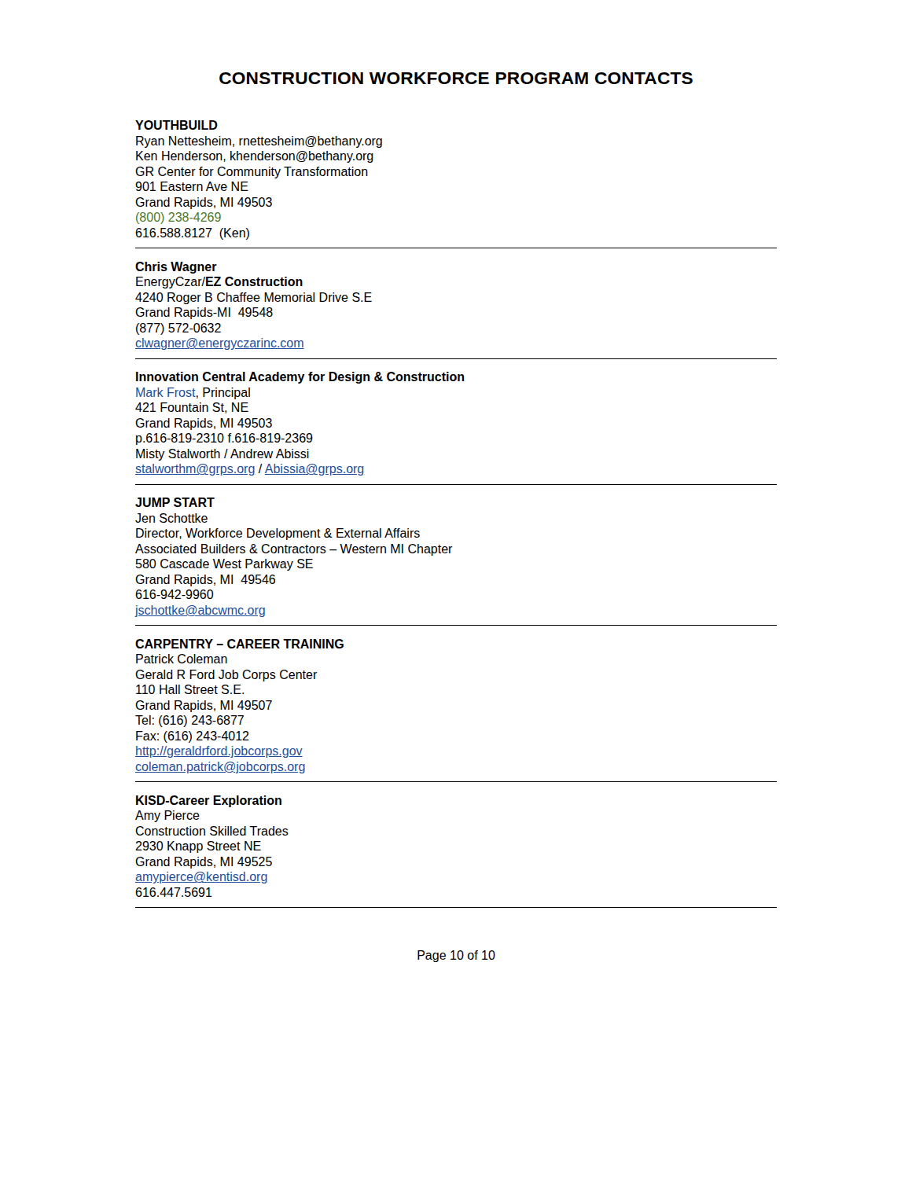CONSTRUCTION WORKFORCE PROGRAM CONTACTS
YOUTHBUILD
Ryan Nettesheim, rnettesheim@bethany.org
Ken Henderson, khenderson@bethany.org
GR Center for Community Transformation
901 Eastern Ave NE
Grand Rapids, MI 49503
(800) 238-4269
616.588.8127 (Ken)
Chris Wagner
EnergyCzar/EZ Construction
4240 Roger B Chaffee Memorial Drive S.E
Grand Rapids-MI 49548
(877) 572-0632
clwagner@energyczarinc.com
Innovation Central Academy for Design & Construction
Mark Frost, Principal
421 Fountain St, NE
Grand Rapids, MI 49503
p.616-819-2310 f.616-819-2369
Misty Stalworth / Andrew Abissi
stalworthm@grps.org / Abissia@grps.org
JUMP START
Jen Schottke
Director, Workforce Development & External Affairs
Associated Builders & Contractors – Western MI Chapter
580 Cascade West Parkway SE
Grand Rapids, MI 49546
616-942-9960
jschottke@abcwmc.org
CARPENTRY – CAREER TRAINING
Patrick Coleman
Gerald R Ford Job Corps Center
110 Hall Street S.E.
Grand Rapids, MI 49507
Tel: (616) 243-6877
Fax: (616) 243-4012
http://geraldrford.jobcorps.gov
coleman.patrick@jobcorps.org
KISD-Career Exploration
Amy Pierce
Construction Skilled Trades
2930 Knapp Street NE
Grand Rapids, MI 49525
amypierce@kentisd.org
616.447.5691
Page 10 of 10